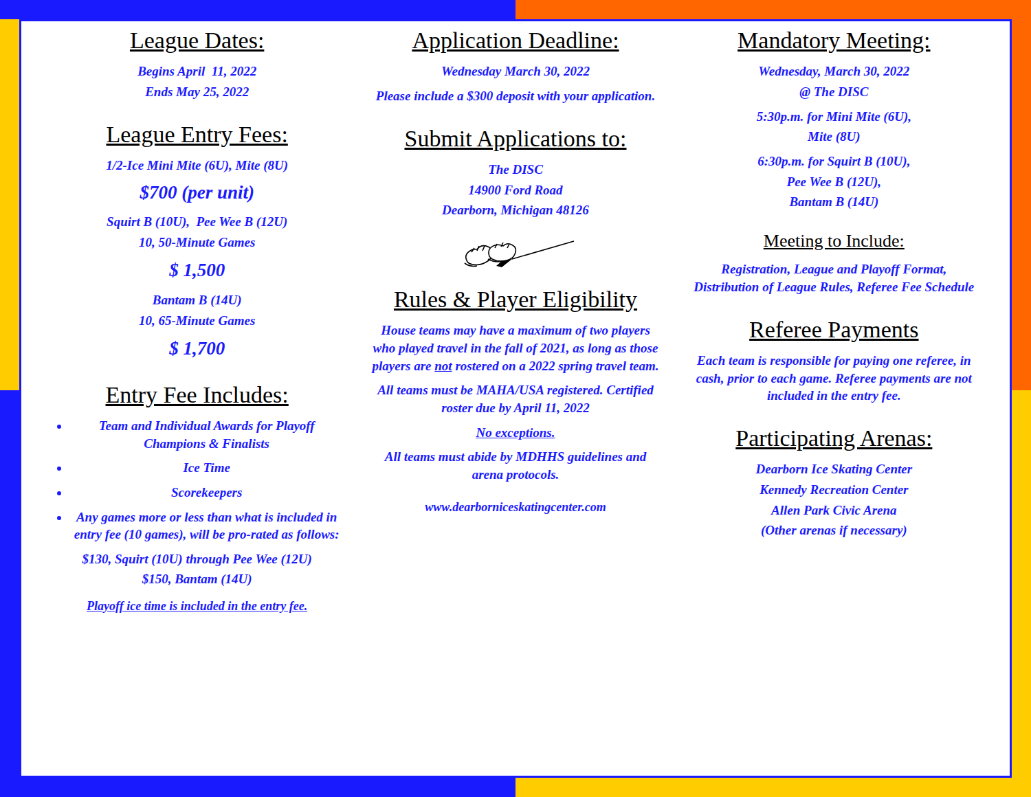League Dates:
Begins April 11, 2022
Ends May 25, 2022
League Entry Fees:
1/2-Ice Mini Mite (6U), Mite (8U)
$700 (per unit)
Squirt B (10U), Pee Wee B (12U)
10, 50-Minute Games
$ 1,500
Bantam B (14U)
10, 65-Minute Games
$ 1,700
Entry Fee Includes:
Team and Individual Awards for Playoff Champions & Finalists
Ice Time
Scorekeepers
Any games more or less than what is included in entry fee (10 games), will be pro-rated as follows:
$130, Squirt (10U) through Pee Wee (12U)
$150, Bantam (14U)
Playoff ice time is included in the entry fee.
Application Deadline:
Wednesday March 30, 2022
Please include a $300 deposit with your application.
Submit Applications to:
The DISC
14900 Ford Road
Dearborn, Michigan 48126
Rules & Player Eligibility
House teams may have a maximum of two players who played travel in the fall of 2021, as long as those players are not rostered on a 2022 spring travel team.
All teams must be MAHA/USA registered. Certified roster due by April 11, 2022
No exceptions.
All teams must abide by MDHHS guidelines and arena protocols.
www.dearborniceskatingcenter.com
Mandatory Meeting:
Wednesday, March 30, 2022
@ The DISC
5:30p.m. for Mini Mite (6U),
Mite (8U)
6:30p.m. for Squirt B (10U),
Pee Wee B (12U),
Bantam B (14U)
Meeting to Include:
Registration, League and Playoff Format, Distribution of League Rules, Referee Fee Schedule
Referee Payments
Each team is responsible for paying one referee, in cash, prior to each game. Referee payments are not included in the entry fee.
Participating Arenas:
Dearborn Ice Skating Center
Kennedy Recreation Center
Allen Park Civic Arena
(Other arenas if necessary)